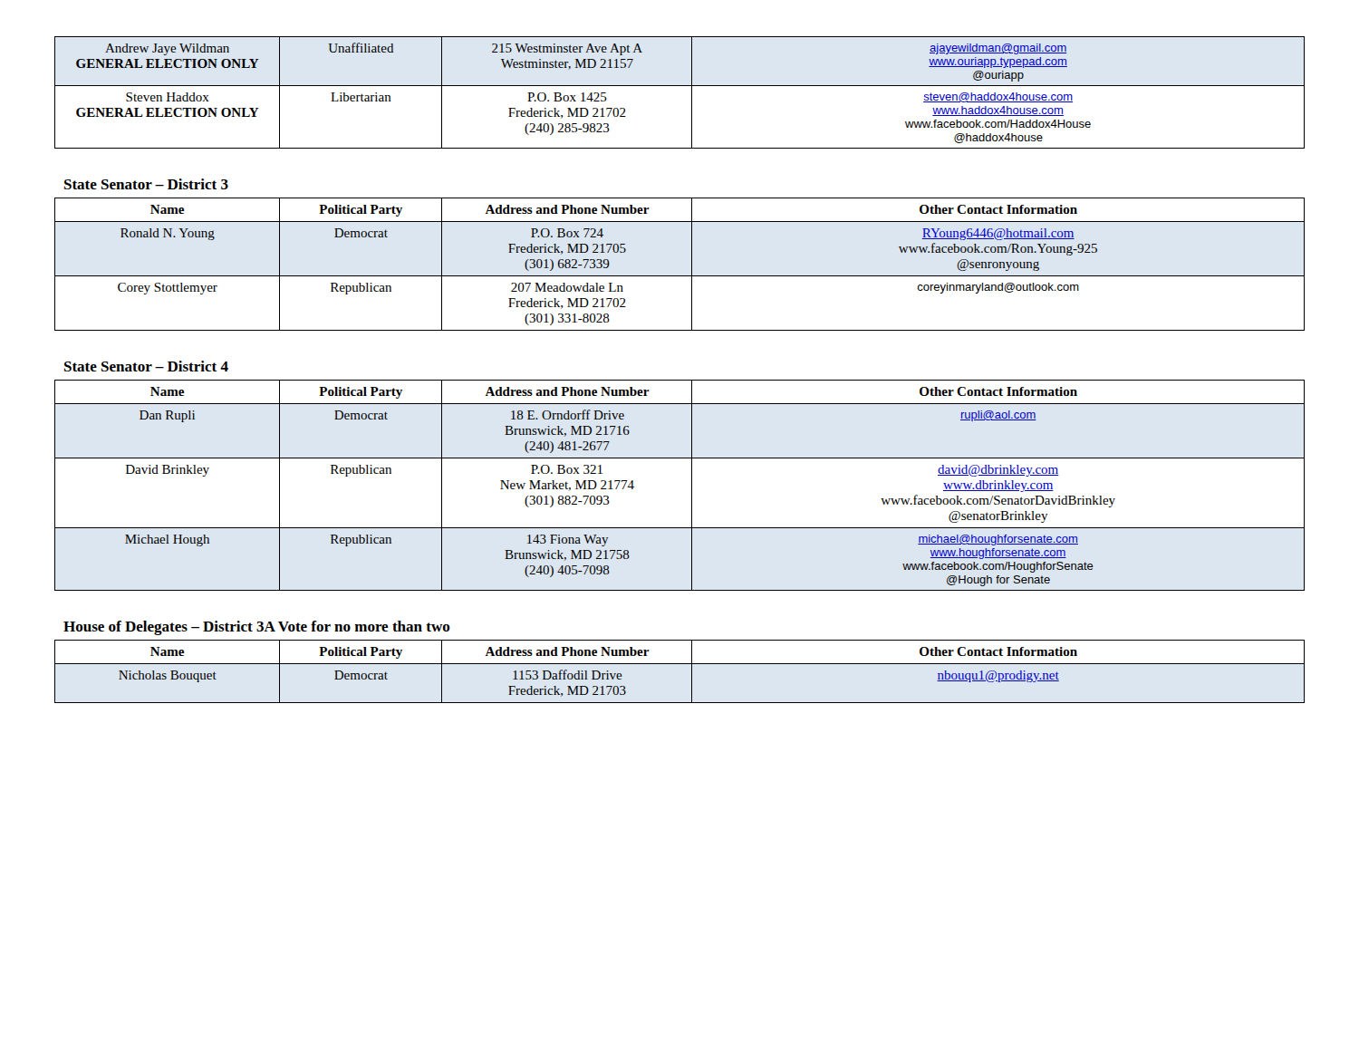| Andrew Jaye Wildman GENERAL ELECTION ONLY | Unaffiliated | 215 Westminster Ave Apt A Westminster, MD 21157 | ajayewildman@gmail.com www.ouriapp.typepad.com @ouriapp |
| Steven Haddox GENERAL ELECTION ONLY | Libertarian | P.O. Box 1425 Frederick, MD 21702 (240) 285-9823 | steven@haddox4house.com www.haddox4house.com www.facebook.com/Haddox4House @haddox4house |
State Senator – District 3
| Name | Political Party | Address and Phone Number | Other Contact Information |
| --- | --- | --- | --- |
| Ronald N. Young | Democrat | P.O. Box 724 Frederick, MD 21705 (301) 682-7339 | RYoung6446@hotmail.com www.facebook.com/Ron.Young-925 @senronyoung |
| Corey Stottlemyer | Republican | 207 Meadowdale Ln Frederick, MD 21702 (301) 331-8028 | coreyinmaryland@outlook.com |
State Senator – District 4
| Name | Political Party | Address and Phone Number | Other Contact Information |
| --- | --- | --- | --- |
| Dan Rupli | Democrat | 18 E. Orndorff Drive Brunswick, MD 21716 (240) 481-2677 | rupli@aol.com |
| David Brinkley | Republican | P.O. Box 321 New Market, MD 21774 (301) 882-7093 | david@dbrinkley.com www.dbrinkley.com www.facebook.com/SenatorDavidBrinkley @senatorBrinkley |
| Michael Hough | Republican | 143 Fiona Way Brunswick, MD 21758 (240) 405-7098 | michael@houghforsenate.com www.houghforsenate.com www.facebook.com/HoughforSenate @Hough for Senate |
House of Delegates – District 3A Vote for no more than two
| Name | Political Party | Address and Phone Number | Other Contact Information |
| --- | --- | --- | --- |
| Nicholas Bouquet | Democrat | 1153 Daffodil Drive Frederick, MD 21703 | nbouqu1@prodigy.net |